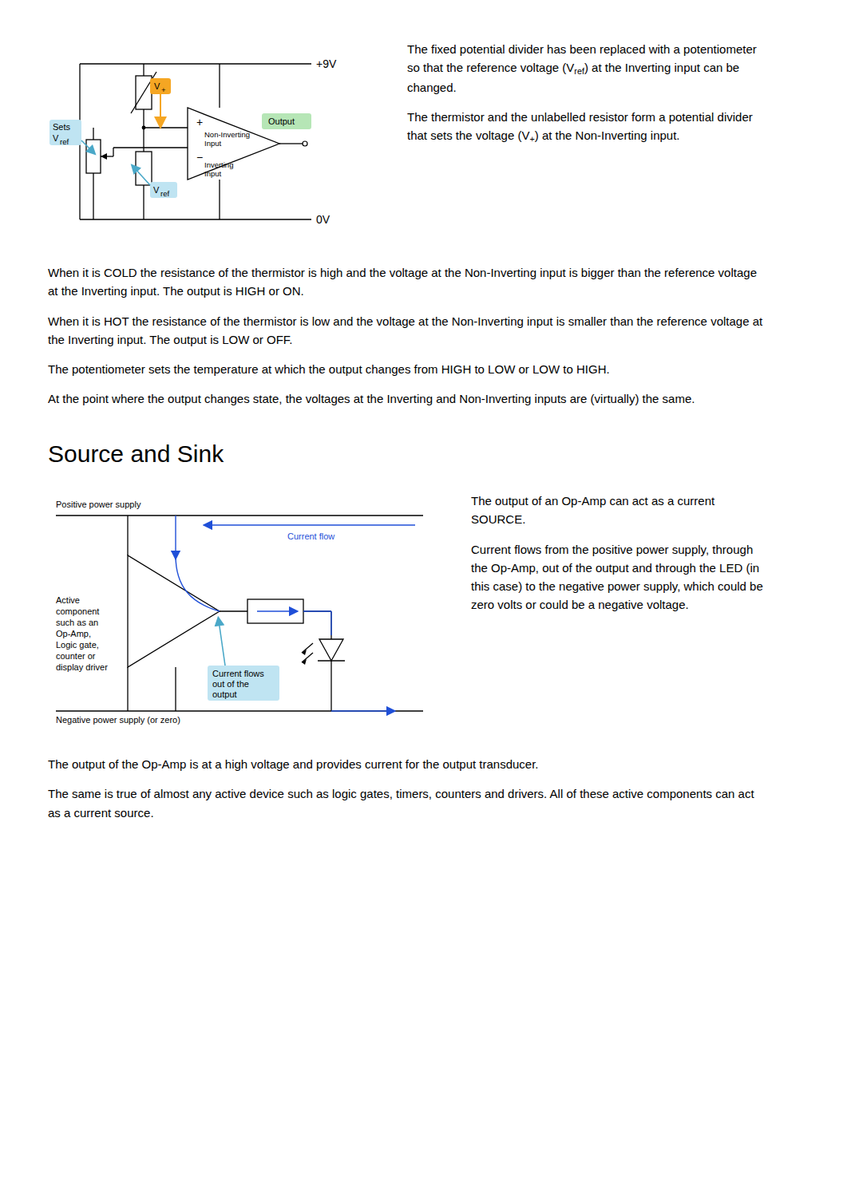+9V 0V + − Non-Inverting Input Inverting Input Output V + V ref Sets V ref
The fixed potential divider has been replaced with a potentiometer so that the reference voltage (Vref) at the Inverting input can be changed.
The thermistor and the unlabelled resistor form a potential divider that sets the voltage (V+) at the Non-Inverting input.
When it is COLD the resistance of the thermistor is high and the voltage at the Non-Inverting input is bigger than the reference voltage at the Inverting input. The output is HIGH or ON.
When it is HOT the resistance of the thermistor is low and the voltage at the Non-Inverting input is smaller than the reference voltage at the Inverting input. The output is LOW or OFF.
The potentiometer sets the temperature at which the output changes from HIGH to LOW or LOW to HIGH.
At the point where the output changes state, the voltages at the Inverting and Non-Inverting inputs are (virtually) the same.
Source and Sink
Positive power supply Negative power supply (or zero) Current flow Active component such as an Op-Amp, Logic gate, counter or display driver Current flows out of the output
The output of an Op-Amp can act as a current SOURCE.
Current flows from the positive power supply, through the Op-Amp, out of the output and through the LED (in this case) to the negative power supply, which could be zero volts or could be a negative voltage.
The output of the Op-Amp is at a high voltage and provides current for the output transducer.
The same is true of almost any active device such as logic gates, timers, counters and drivers. All of these active components can act as a current source.